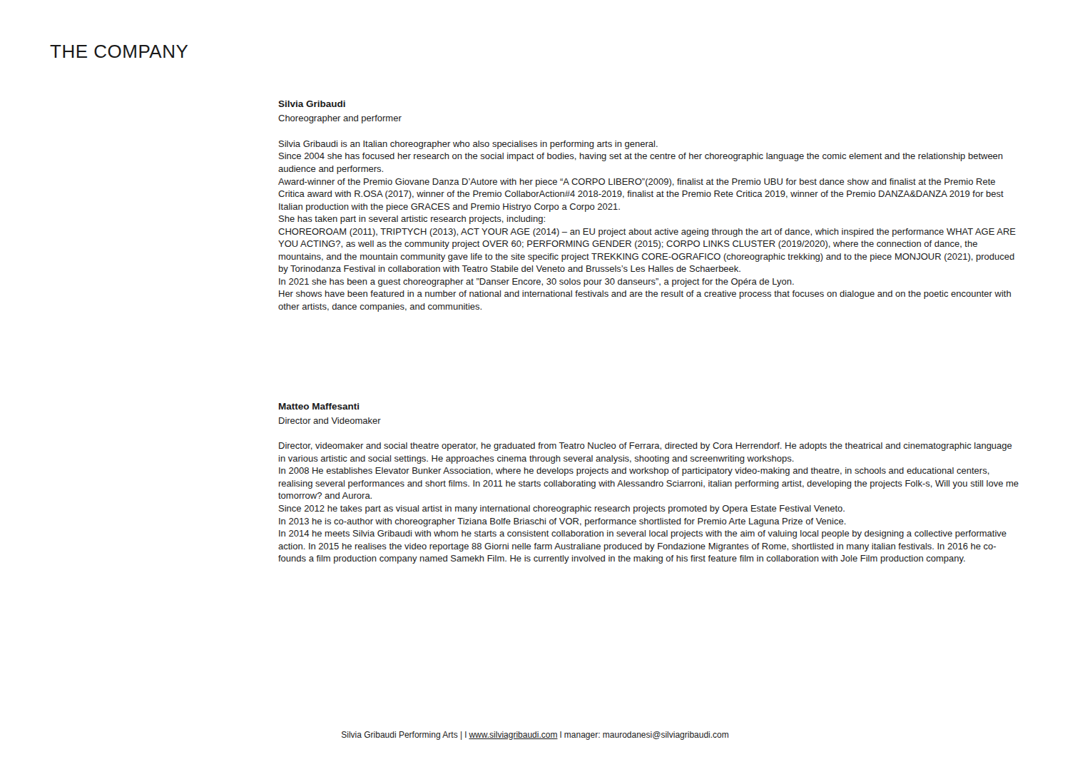THE COMPANY
Silvia Gribaudi
Choreographer and performer
Silvia Gribaudi is an Italian choreographer who also specialises in performing arts in general.
Since 2004 she has focused her research on the social impact of bodies, having set at the centre of her choreographic language the comic element and the relationship between audience and performers.
Award-winner of the Premio Giovane Danza D’Autore with her piece “A CORPO LIBERO”(2009), finalist at the Premio UBU for best dance show and finalist at the Premio Rete Critica award with R.OSA (2017), winner of the Premio CollaborAction#4 2018-2019, finalist at the Premio Rete Critica 2019, winner of the Premio DANZA&DANZA 2019 for best Italian production with the piece GRACES and Premio Histryo Corpo a Corpo 2021.
She has taken part in several artistic research projects, including:
CHOREOROAM (2011), TRIPTYCH (2013), ACT YOUR AGE (2014) – an EU project about active ageing through the art of dance, which inspired the performance WHAT AGE ARE YOU ACTING?, as well as the community project OVER 60; PERFORMING GENDER (2015); CORPO LINKS CLUSTER (2019/2020), where the connection of dance, the mountains, and the mountain community gave life to the site specific project TREKKING CORE-OGRAFICO (choreographic trekking) and to the piece MONJOUR (2021), produced by Torinodanza Festival in collaboration with Teatro Stabile del Veneto and Brussels’s Les Halles de Schaerbeek.
In 2021 she has been a guest choreographer at ”Danser Encore, 30 solos pour 30 danseurs”, a project for the Opéra de Lyon.
Her shows have been featured in a number of national and international festivals and are the result of a creative process that focuses on dialogue and on the poetic encounter with other artists, dance companies, and communities.
Matteo Maffesanti
Director and Videomaker
Director, videomaker and social theatre operator, he graduated from Teatro Nucleo of Ferrara, directed by Cora Herrendorf. He adopts the theatrical and cinematographic language in various artistic and social settings. He approaches cinema through several analysis, shooting and screenwriting workshops.
In 2008 He establishes Elevator Bunker Association, where he develops projects and workshop of participatory video-making and theatre, in schools and educational centers, realising several performances and short films. In 2011 he starts collaborating with Alessandro Sciarroni, italian performing artist, developing the projects Folk-s, Will you still love me tomorrow? and Aurora.
Since 2012 he takes part as visual artist in many international choreographic research projects promoted by Opera Estate Festival Veneto.
In 2013 he is co-author with choreographer Tiziana Bolfe Briaschi of VOR, performance shortlisted for Premio Arte Laguna Prize of Venice.
In 2014 he meets Silvia Gribaudi with whom he starts a consistent collaboration in several local projects with the aim of valuing local people by designing a collective performative action. In 2015 he realises the video reportage 88 Giorni nelle farm Australiane produced by Fondazione Migrantes of Rome, shortlisted in many italian festivals. In 2016 he co-founds a film production company named Samekh Film. He is currently involved in the making of his first feature film in collaboration with Jole Film production company.
Silvia Gribaudi Performing Arts | l www.silviagribaudi.com l manager: maurodanesi@silviagribaudi.com